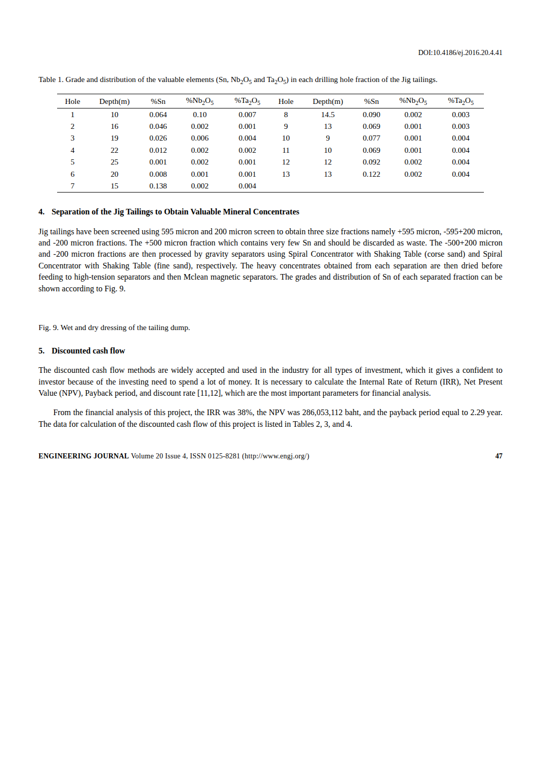DOI:10.4186/ej.2016.20.4.41
Table 1. Grade and distribution of the valuable elements (Sn, Nb2O5 and Ta2O5) in each drilling hole fraction of the Jig tailings.
| Hole | Depth(m) | %Sn | %Nb 2 O 5 | %Ta 2 O 5 | Hole | Depth(m) | %Sn | %Nb 2 O 5 | %Ta 2 O 5 |
| --- | --- | --- | --- | --- | --- | --- | --- | --- | --- |
| 1 | 10 | 0.064 | 0.10 | 0.007 | 8 | 14.5 | 0.090 | 0.002 | 0.003 |
| 2 | 16 | 0.046 | 0.002 | 0.001 | 9 | 13 | 0.069 | 0.001 | 0.003 |
| 3 | 19 | 0.026 | 0.006 | 0.004 | 10 | 9 | 0.077 | 0.001 | 0.004 |
| 4 | 22 | 0.012 | 0.002 | 0.002 | 11 | 10 | 0.069 | 0.001 | 0.004 |
| 5 | 25 | 0.001 | 0.002 | 0.001 | 12 | 12 | 0.092 | 0.002 | 0.004 |
| 6 | 20 | 0.008 | 0.001 | 0.001 | 13 | 13 | 0.122 | 0.002 | 0.004 |
| 7 | 15 | 0.138 | 0.002 | 0.004 | | | | | |
4. Separation of the Jig Tailings to Obtain Valuable Mineral Concentrates
Jig tailings have been screened using 595 micron and 200 micron screen to obtain three size fractions namely +595 micron, -595+200 micron, and -200 micron fractions. The +500 micron fraction which contains very few Sn and should be discarded as waste. The -500+200 micron and -200 micron fractions are then processed by gravity separators using Spiral Concentrator with Shaking Table (corse sand) and Spiral Concentrator with Shaking Table (fine sand), respectively. The heavy concentrates obtained from each separation are then dried before feeding to high-tension separators and then Mclean magnetic separators. The grades and distribution of Sn of each separated fraction can be shown according to Fig. 9.
Fig. 9. Wet and dry dressing of the tailing dump.
5. Discounted cash flow
The discounted cash flow methods are widely accepted and used in the industry for all types of investment, which it gives a confident to investor because of the investing need to spend a lot of money. It is necessary to calculate the Internal Rate of Return (IRR), Net Present Value (NPV), Payback period, and discount rate [11,12], which are the most important parameters for financial analysis.
From the financial analysis of this project, the IRR was 38%, the NPV was 286,053,112 baht, and the payback period equal to 2.29 year. The data for calculation of the discounted cash flow of this project is listed in Tables 2, 3, and 4.
ENGINEERING JOURNAL Volume 20 Issue 4, ISSN 0125-8281 (http://www.engj.org/)
47